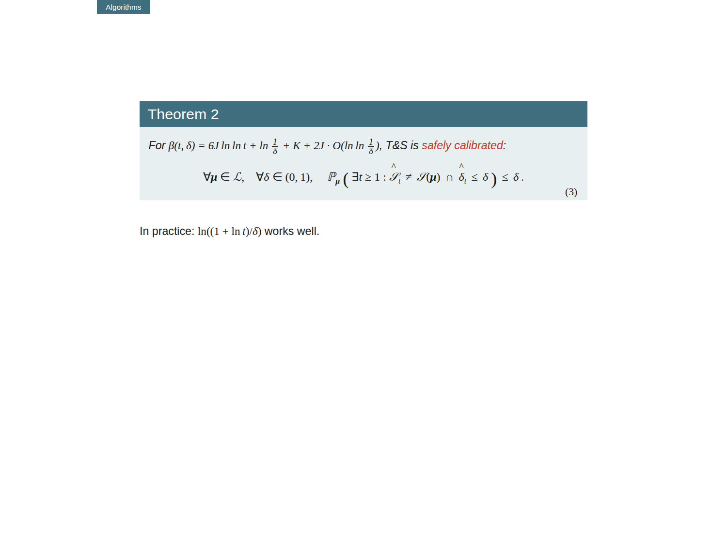Algorithms
Theorem 2
For β(t, δ) = 6J ln ln t + ln 1 δ + K + 2J · O(ln ln 1 δ), T&S is safely calibrated:
∀μ ∈ ℒ, ∀δ ∈ (0, 1), ℙμ ( ∃t ≥ 1 : ^𝒮t ≠ 𝒮(μ) ∩ ^δt ≤ δ ) ≤ δ .
(3)
In practice: ln((1 + ln t)/δ) works well.